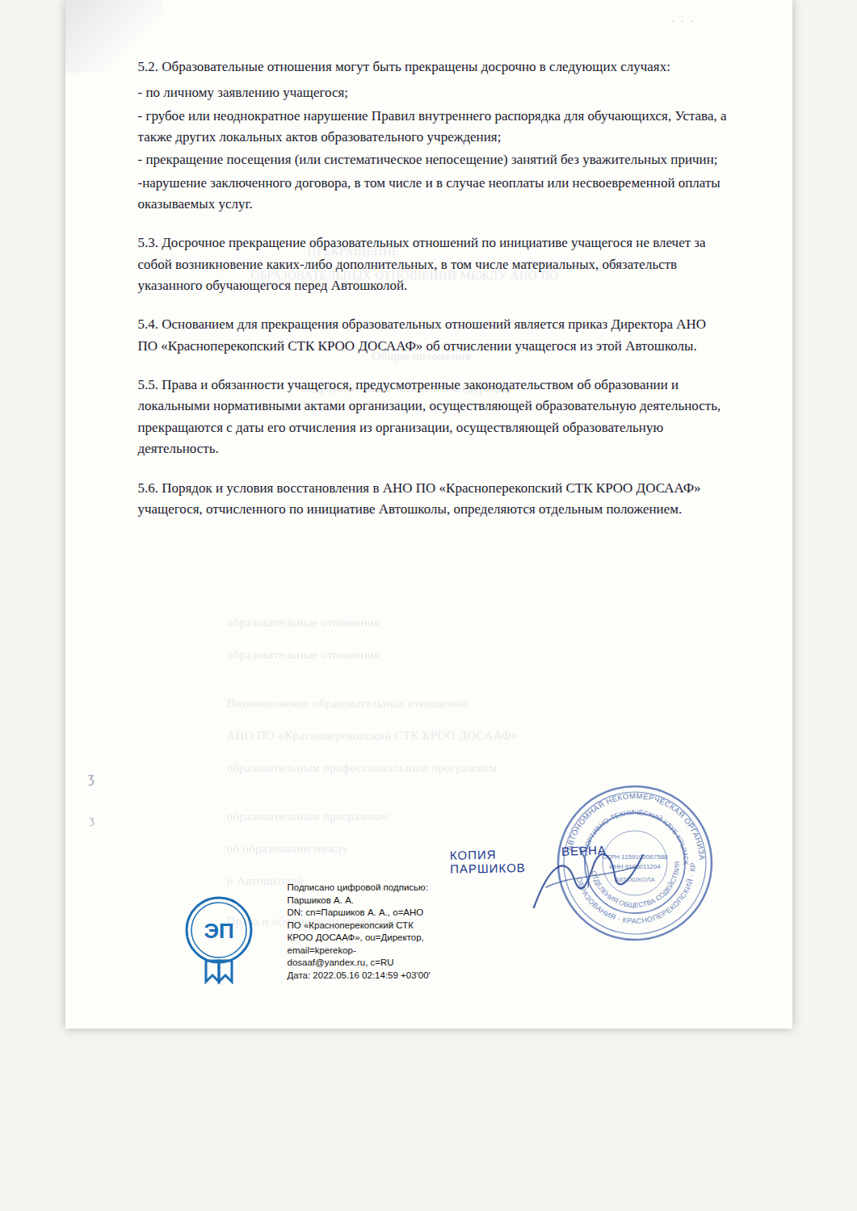· · ·
ПРЕКРАЩЕНИЕ
ОБРАЗОВАТЕЛЬНЫХ ОТНОШЕНИЙ МЕЖДУ АНО ПО
Общие положения
образования в Российской Федерации
в данном случае
образовательные отношения
образовательные отношения
Возникновение образовательных отношений
АНО ПО «Красноперекопский СТК КРОО ДОСААФ»
образовательным профессиональным программам
образовательным программам
об образовании между
и Автошколой
Права и обязанности учащегося
ʒ
ʒ
5.2. Образовательные отношения могут быть прекращены досрочно в следующих случаях:
- по личному заявлению учащегося;
- грубое или неоднократное нарушение Правил внутреннего распорядка для обучающихся, Устава, а также других локальных актов образовательного учреждения;
- прекращение посещения (или систематическое непосещение) занятий без уважительных причин;
-нарушение заключенного договора, в том числе и в случае неоплаты или несвоевременной оплаты оказываемых услуг.
5.3. Досрочное прекращение образовательных отношений по инициативе учащегося не влечет за собой возникновение каких-либо дополнительных, в том числе материальных, обязательств указанного обучающегося перед Автошколой.
5.4. Основанием для прекращения образовательных отношений является приказ Директора АНО ПО «Красноперекопский СТК КРОО ДОСААФ» об отчислении учащегося из этой Автошколы.
5.5. Права и обязанности учащегося, предусмотренные законодательством об образовании и локальными нормативными актами организации, осуществляющей образовательную деятельность, прекращаются с даты его отчисления из организации, осуществляющей образовательную деятельность.
5.6. Порядок и условия восстановления в АНО ПО «Красноперекопский СТК КРОО ДОСААФ» учащегося, отчисленного по инициативе Автошколы, определяются отдельным положением.
ЭП
Подписано цифровой подписью:
Паршиков А. А.
DN: cn=Паршиков А. А., o=АНО
ПО «Красноперекопский СТК
КРОО ДОСААФ», ou=Директор,
email=kperekop-
dosaaf@yandex.ru, c=RU
Дата: 2022.05.16 02:14:59 +03'00'
КОПИЯ ПАРШИКОВ
ВЕРНА
АВТОНОМНАЯ НЕКОММЕРЧЕСКАЯ ОРГАНИЗАЦИЯ ПРОФЕССИОНАЛЬНОГО ОБРАЗОВАНИЯ · КРАСНОПЕРЕКОПСКИЙ · КРЫМ СПОРТИВНО-ТЕХНИЧЕСКИЙ КЛУБ КРЫМСКОГО РЕГИОНАЛЬНОГО ОТДЕЛЕНИЯ ОБЩЕСТВА СОДЕЙСТВИЯ АРМИИ, АВИАЦИИ И ФЛОТУ ОГРН 1159102067588 ИНН 9106011204 АВТОШКОЛА